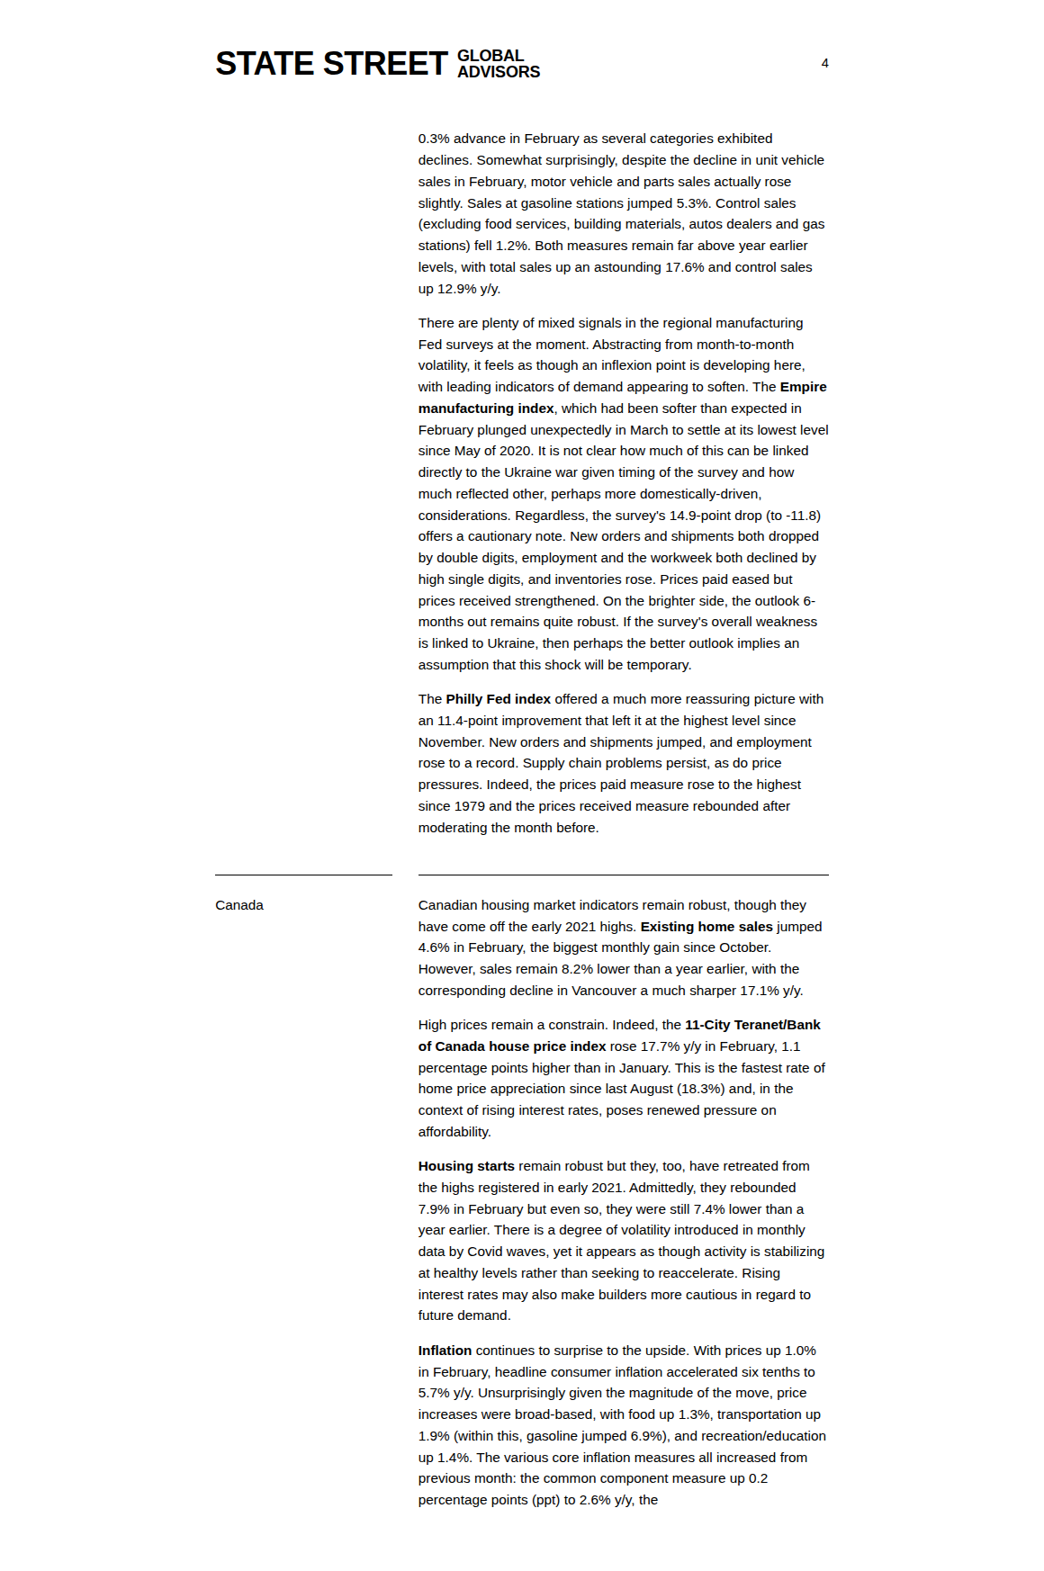STATE STREET
GLOBAL ADVISORS
4
0.3% advance in February as several categories exhibited declines. Somewhat surprisingly, despite the decline in unit vehicle sales in February, motor vehicle and parts sales actually rose slightly. Sales at gasoline stations jumped 5.3%. Control sales (excluding food services, building materials, autos dealers and gas stations) fell 1.2%. Both measures remain far above year earlier levels, with total sales up an astounding 17.6% and control sales up 12.9% y/y.
There are plenty of mixed signals in the regional manufacturing Fed surveys at the moment. Abstracting from month-to-month volatility, it feels as though an inflexion point is developing here, with leading indicators of demand appearing to soften. The Empire manufacturing index, which had been softer than expected in February plunged unexpectedly in March to settle at its lowest level since May of 2020. It is not clear how much of this can be linked directly to the Ukraine war given timing of the survey and how much reflected other, perhaps more domestically-driven, considerations. Regardless, the survey's 14.9-point drop (to -11.8) offers a cautionary note. New orders and shipments both dropped by double digits, employment and the workweek both declined by high single digits, and inventories rose. Prices paid eased but prices received strengthened. On the brighter side, the outlook 6-months out remains quite robust. If the survey's overall weakness is linked to Ukraine, then perhaps the better outlook implies an assumption that this shock will be temporary.
The Philly Fed index offered a much more reassuring picture with an 11.4-point improvement that left it at the highest level since November. New orders and shipments jumped, and employment rose to a record. Supply chain problems persist, as do price pressures. Indeed, the prices paid measure rose to the highest since 1979 and the prices received measure rebounded after moderating the month before.
Canada
Canadian housing market indicators remain robust, though they have come off the early 2021 highs. Existing home sales jumped 4.6% in February, the biggest monthly gain since October. However, sales remain 8.2% lower than a year earlier, with the corresponding decline in Vancouver a much sharper 17.1% y/y.
High prices remain a constrain. Indeed, the 11-City Teranet/Bank of Canada house price index rose 17.7% y/y in February, 1.1 percentage points higher than in January. This is the fastest rate of home price appreciation since last August (18.3%) and, in the context of rising interest rates, poses renewed pressure on affordability.
Housing starts remain robust but they, too, have retreated from the highs registered in early 2021. Admittedly, they rebounded 7.9% in February but even so, they were still 7.4% lower than a year earlier. There is a degree of volatility introduced in monthly data by Covid waves, yet it appears as though activity is stabilizing at healthy levels rather than seeking to reaccelerate. Rising interest rates may also make builders more cautious in regard to future demand.
Inflation continues to surprise to the upside. With prices up 1.0% in February, headline consumer inflation accelerated six tenths to 5.7% y/y. Unsurprisingly given the magnitude of the move, price increases were broad-based, with food up 1.3%, transportation up 1.9% (within this, gasoline jumped 6.9%), and recreation/education up 1.4%. The various core inflation measures all increased from previous month: the common component measure up 0.2 percentage points (ppt) to 2.6% y/y, the